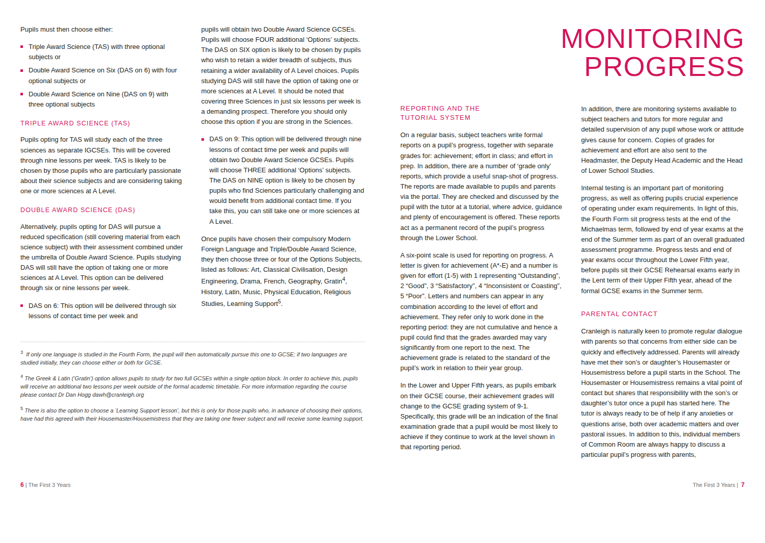Pupils must then choose either:
Triple Award Science (TAS) with three optional subjects or
Double Award Science on Six (DAS on 6) with four optional subjects or
Double Award Science on Nine (DAS on 9) with three optional subjects
Triple Award Science (TAS)
Pupils opting for TAS will study each of the three sciences as separate IGCSEs. This will be covered through nine lessons per week. TAS is likely to be chosen by those pupils who are particularly passionate about their science subjects and are considering taking one or more sciences at A Level.
Double Award Science (DAS)
Alternatively, pupils opting for DAS will pursue a reduced specification (still covering material from each science subject) with their assessment combined under the umbrella of Double Award Science. Pupils studying DAS will still have the option of taking one or more sciences at A Level. This option can be delivered through six or nine lessons per week.
DAS on 6: This option will be delivered through six lessons of contact time per week and
pupils will obtain two Double Award Science GCSEs. Pupils will choose FOUR additional ‘Options’ subjects. The DAS on SIX option is likely to be chosen by pupils who wish to retain a wider breadth of subjects, thus retaining a wider availability of A Level choices. Pupils studying DAS will still have the option of taking one or more sciences at A Level. It should be noted that covering three Sciences in just six lessons per week is a demanding prospect. Therefore you should only choose this option if you are strong in the Sciences.
DAS on 9: This option will be delivered through nine lessons of contact time per week and pupils will obtain two Double Award Science GCSEs. Pupils will choose THREE additional ‘Options’ subjects. The DAS on NINE option is likely to be chosen by pupils who find Sciences particularly challenging and would benefit from additional contact time. If you take this, you can still take one or more sciences at A Level.
Once pupils have chosen their compulsory Modern Foreign Language and Triple/Double Award Science, they then choose three or four of the Options Subjects, listed as follows: Art, Classical Civilisation, Design Engineering, Drama, French, Geography, Gratin4, History, Latin, Music, Physical Education, Religious Studies, Learning Support5.
3 If only one language is studied in the Fourth Form, the pupil will then automatically pursue this one to GCSE; if two languages are studied initially, they can choose either or both for GCSE.
4 The Greek & Latin (‘Gratin’) option allows pupils to study for two full GCSEs within a single option block. In order to achieve this, pupils will receive an additional two lessons per week outside of the formal academic timetable. For more information regarding the course please contact Dr Dan Hogg dawh@cranleigh.org
5 There is also the option to choose a ‘Learning Support lesson’, but this is only for those pupils who, in advance of choosing their options, have had this agreed with their Housemaster/Housemistress that they are taking one fewer subject and will receive some learning support.
6 | The First 3 Years
Monitoring
Progress
Reporting and the
Tutorial System
On a regular basis, subject teachers write formal reports on a pupil’s progress, together with separate grades for: achievement; effort in class; and effort in prep. In addition, there are a number of ‘grade only’ reports, which provide a useful snap-shot of progress. The reports are made available to pupils and parents via the portal. They are checked and discussed by the pupil with the tutor at a tutorial, where advice, guidance and plenty of encouragement is offered. These reports act as a permanent record of the pupil’s progress through the Lower School.
A six-point scale is used for reporting on progress. A letter is given for achievement (A*-E) and a number is given for effort (1-5) with 1 representing “Outstanding”, 2 “Good”, 3 “Satisfactory”, 4 “Inconsistent or Coasting”, 5 “Poor”. Letters and numbers can appear in any combination according to the level of effort and achievement. They refer only to work done in the reporting period: they are not cumulative and hence a pupil could find that the grades awarded may vary significantly from one report to the next. The achievement grade is related to the standard of the pupil’s work in relation to their year group.
In the Lower and Upper Fifth years, as pupils embark on their GCSE course, their achievement grades will change to the GCSE grading system of 9-1. Specifically, this grade will be an indication of the final examination grade that a pupil would be most likely to achieve if they continue to work at the level shown in that reporting period.
In addition, there are monitoring systems available to subject teachers and tutors for more regular and detailed supervision of any pupil whose work or attitude gives cause for concern. Copies of grades for achievement and effort are also sent to the Headmaster, the Deputy Head Academic and the Head of Lower School Studies.
Internal testing is an important part of monitoring progress, as well as offering pupils crucial experience of operating under exam requirements. In light of this, the Fourth Form sit progress tests at the end of the Michaelmas term, followed by end of year exams at the end of the Summer term as part of an overall graduated assessment programme. Progress tests and end of year exams occur throughout the Lower Fifth year, before pupils sit their GCSE Rehearsal exams early in the Lent term of their Upper Fifth year, ahead of the formal GCSE exams in the Summer term.
Parental Contact
Cranleigh is naturally keen to promote regular dialogue with parents so that concerns from either side can be quickly and effectively addressed. Parents will already have met their son’s or daughter’s Housemaster or Housemistress before a pupil starts in the School. The Housemaster or Housemistress remains a vital point of contact but shares that responsibility with the son’s or daughter’s tutor once a pupil has started here. The tutor is always ready to be of help if any anxieties or questions arise, both over academic matters and over pastoral issues. In addition to this, individual members of Common Room are always happy to discuss a particular pupil’s progress with parents,
The First 3 Years |7